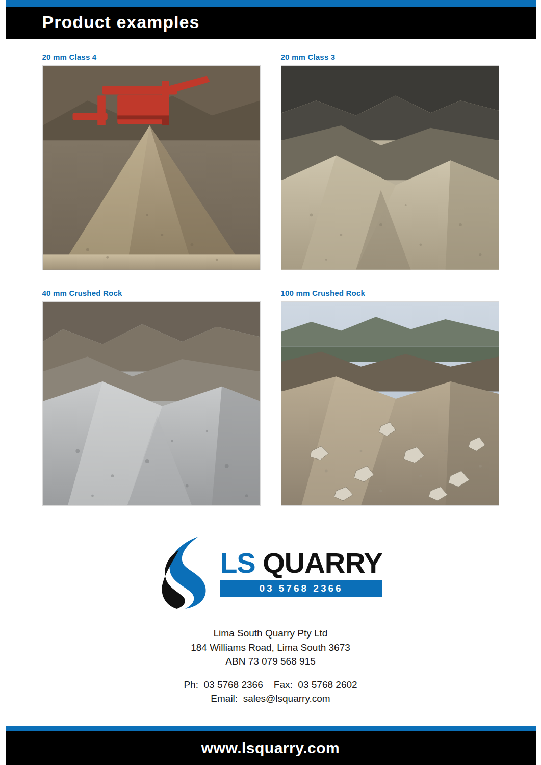Product examples
20 mm Class 4
20 mm Class 3
40 mm Crushed Rock
100 mm Crushed Rock
LS QUARRY
03 5768 2366
Lima South Quarry Pty Ltd
184 Williams Road, Lima South 3673
ABN 73 079 568 915
Ph: 03 5768 2366 Fax: 03 5768 2602
Email: sales@lsquarry.com
www.lsquarry.com